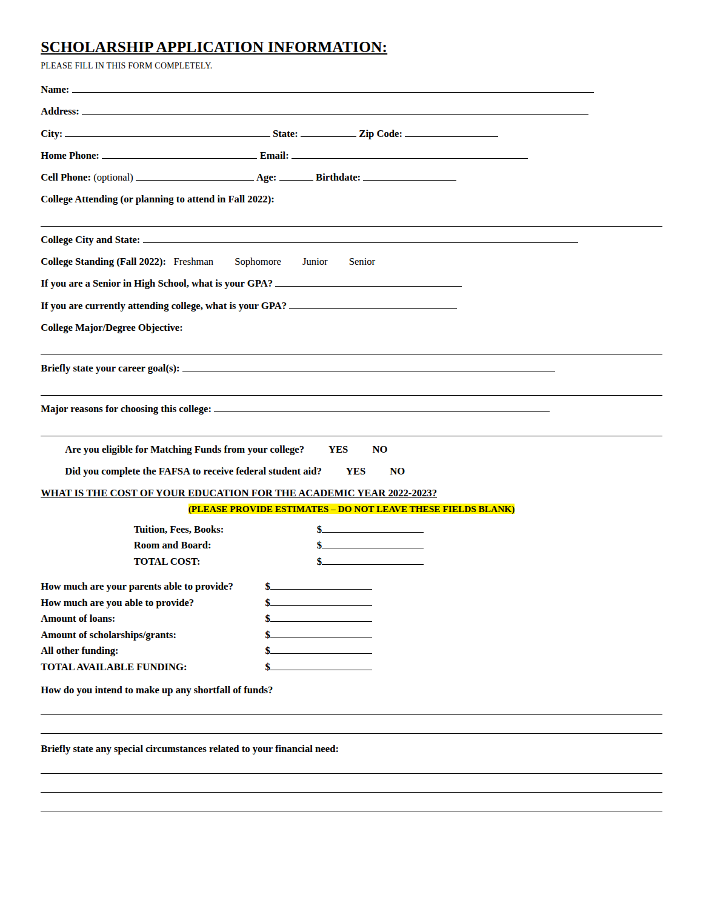SCHOLARSHIP APPLICATION INFORMATION:
PLEASE FILL IN THIS FORM COMPLETELY.
Name:
Address:
City: State: Zip Code:
Home Phone: Email:
Cell Phone: (optional) Age: Birthdate:
College Attending (or planning to attend in Fall 2022):
College City and State:
College Standing (Fall 2022): Freshman Sophomore Junior Senior
If you are a Senior in High School, what is your GPA?
If you are currently attending college, what is your GPA?
College Major/Degree Objective:
Briefly state your career goal(s):
Major reasons for choosing this college:
Are you eligible for Matching Funds from your college?YES NO
Did you complete the FAFSA to receive federal student aid?YES NO
WHAT IS THE COST OF YOUR EDUCATION FOR THE ACADEMIC YEAR 2022-2023?
(PLEASE PROVIDE ESTIMATES – DO NOT LEAVE THESE FIELDS BLANK)
| Tuition, Fees, Books: | $ |
| Room and Board: | $ |
| TOTAL COST: | $ |
| How much are your parents able to provide? | $ |
| How much are you able to provide? | $ |
| Amount of loans: | $ |
| Amount of scholarships/grants: | $ |
| All other funding: | $ |
| TOTAL AVAILABLE FUNDING: | $ |
How do you intend to make up any shortfall of funds?
Briefly state any special circumstances related to your financial need: